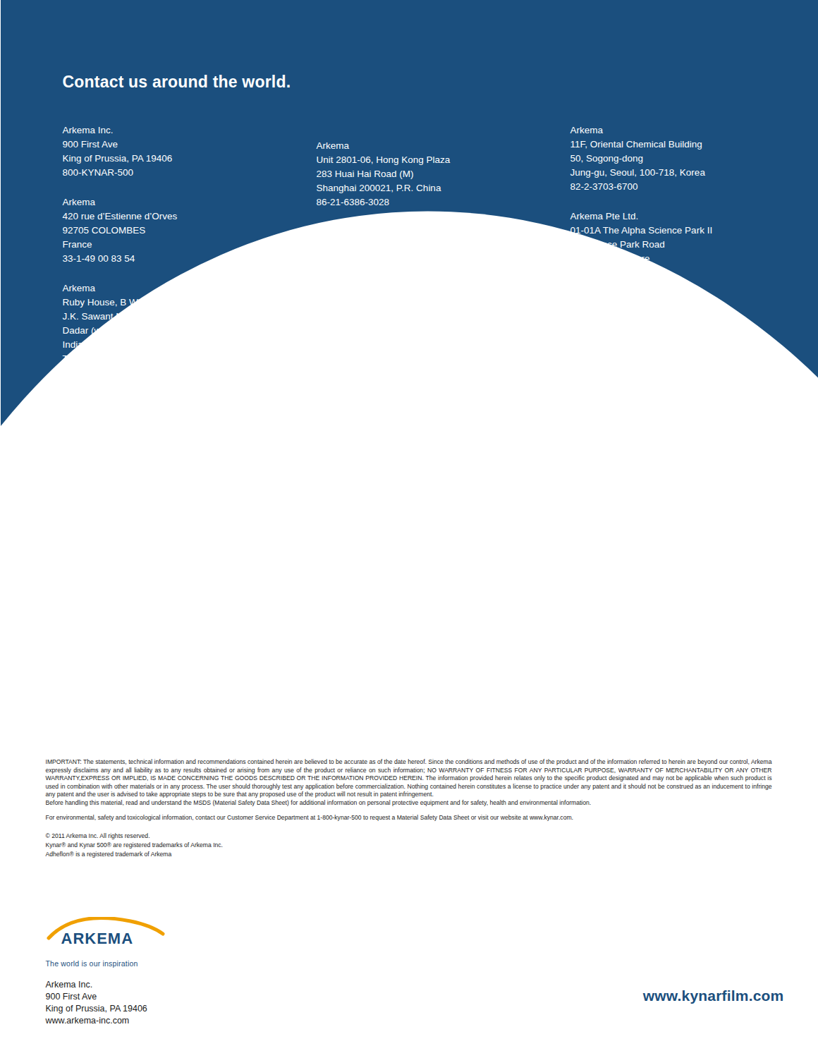Contact us around the world.
Arkema Inc.
900 First Ave
King of Prussia, PA 19406
800-KYNAR-500
Arkema
420 rue d’Estienne d’Orves
92705 COLOMBES
France
33-1-49 00 83 54
Arkema
Ruby House, B Wing, 2nd Floor
J.K. Sawant Marg
Dadar (w) Mumbai 400 028
India
Tel.: 91 22 2438 7500
Fax: 91 22 2438 7550
Arkema
Unit 2801-06, Hong Kong Plaza
283 Huai Hai Road (M)
Shanghai 200021, P.R. China
86-21-6386-3028
Arkema K.K.
Fukoku Seimei Bldg 15F
2-2-2 Uchisaiwaicho
Chiyoda-Ku
Tokyo 100-0011, Japan
81-3-5251-9900
Arkema
11F, Oriental Chemical Building
50, Sogong-dong
Jung-gu, Seoul, 100-718, Korea
82-2-3703-6700
Arkema Pte Ltd.
01-01A The Alpha Science Park II
10 Science Park Road
117 684 Singapore
Singapore 64 19 9199
IMPORTANT: The statements, technical information and recommendations contained herein are believed to be accurate as of the date hereof. Since the conditions and methods of use of the product and of the information referred to herein are beyond our control, Arkema expressly disclaims any and all liability as to any results obtained or arising from any use of the product or reliance on such information; NO WARRANTY OF FITNESS FOR ANY PARTICULAR PURPOSE, WARRANTY OF MERCHANTABILITY OR ANY OTHER WARRANTY,EXPRESS OR IMPLIED, IS MADE CONCERNING THE GOODS DESCRIBED OR THE INFORMATION PROVIDED HEREIN. The information provided herein relates only to the specific product designated and may not be applicable when such product is used in combination with other materials or in any process. The user should thoroughly test any application before commercialization. Nothing contained herein constitutes a license to practice under any patent and it should not be construed as an inducement to infringe any patent and the user is advised to take appropriate steps to be sure that any proposed use of the product will not result in patent infringement.
Before handling this material, read and understand the MSDS (Material Safety Data Sheet) for additional information on personal protective equipment and for safety, health and environ­mental information.
For environmental, safety and toxicological information, contact our Customer Service Department at 1-800-kynar-500 to request a Material Safety Data Sheet or visit our website at www.kynar.com.
© 2011 Arkema Inc. All rights reserved.
Kynar® and Kynar 500® are registered trademarks of Arkema Inc.
Adheflon® is a registered trademark of Arkema
ARKEMA
The world is our inspiration
Arkema Inc.
900 First Ave
King of Prussia, PA 19406
www.arkema-inc.com
www.kynarfilm.com